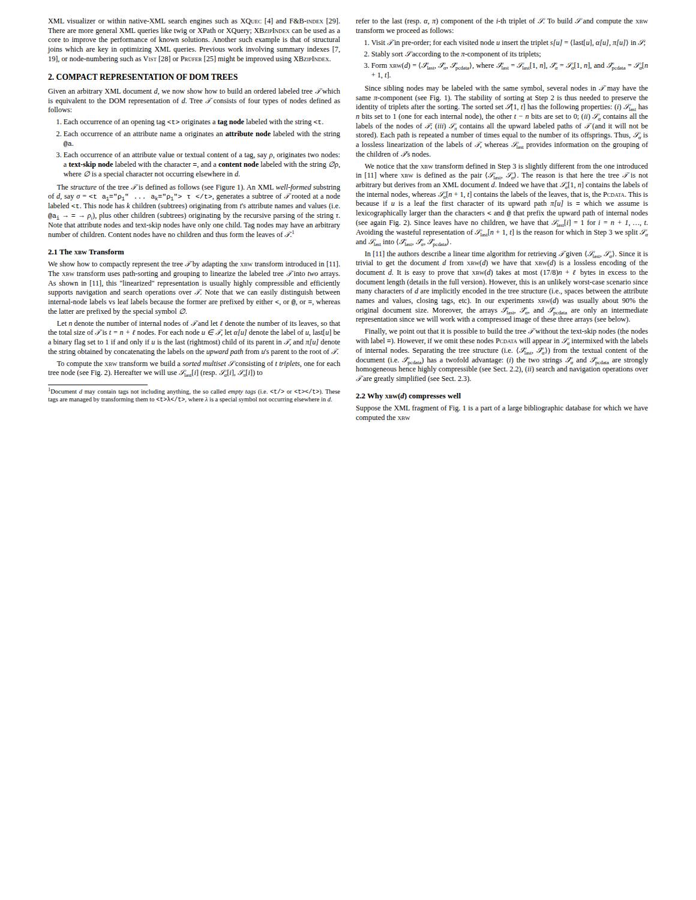XML visualizer or within native-XML search engines such as XQuec [4] and F&B-index [29]. There are more general XML queries like twig or XPath or XQuery; XBzipIndex can be used as a core to improve the performance of known solutions. Another such example is that of structural joins which are key in optimizing XML queries. Previous work involving summary indexes [7, 19], or node-numbering such as Vist [28] or Prüfer [25] might be improved using XBzipIndex.
2. COMPACT REPRESENTATION OF DOM TREES
Given an arbitrary XML document d, we now show how to build an ordered labeled tree 𝒯 which is equivalent to the DOM representation of d. Tree 𝒯 consists of four types of nodes defined as follows:
Each occurrence of an opening tag <t> originates a tag node labeled with the string <t.
Each occurrence of an attribute name a originates an attribute node labeled with the string @a.
Each occurrence of an attribute value or textual content of a tag, say ρ, originates two nodes: a text-skip node labeled with the character =, and a content node labeled with the string ∅ρ, where ∅ is a special character not occurring elsewhere in d.
The structure of the tree 𝒯 is defined as follows (see Figure 1). An XML well-formed substring of d, say σ = <t a1="ρ1" ... ak="ρ1"> τ </t>, generates a subtree of 𝒯 rooted at a node labeled <t. This node has k children (subtrees) originating from t's attribute names and values (i.e. @ai → = → ρi), plus other children (subtrees) originating by the recursive parsing of the string τ. Note that attribute nodes and text-skip nodes have only one child. Tag nodes may have an arbitrary number of children. Content nodes have no children and thus form the leaves of 𝒯.1
2.1 The xbw Transform
We show how to compactly represent the tree 𝒯 by adapting the xbw transform introduced in [11]. The xbw transform uses path-sorting and grouping to linearize the labeled tree 𝒯 into two arrays. As shown in [11], this "linearized" representation is usually highly compressible and efficiently supports navigation and search operations over 𝒯. Note that we can easily distinguish between internal-node labels vs leaf labels because the former are prefixed by either <, or @, or =, whereas the latter are prefixed by the special symbol ∅.
Let n denote the number of internal nodes of 𝒯 and let ℓ denote the number of its leaves, so that the total size of 𝒯 is t = n + ℓ nodes. For each node u ∈ 𝒯, let α[u] denote the label of u, last[u] be a binary flag set to 1 if and only if u is the last (rightmost) child of its parent in 𝒯, and π[u] denote the string obtained by concatenating the labels on the upward path from u's parent to the root of 𝒯.
To compute the xbw transform we build a sorted multiset 𝒮 consisting of t triplets, one for each tree node (see Fig. 2). Hereafter we will use 𝒮last[i] (resp. 𝒮α[i], 𝒮π[i]) to
1Document d may contain tags not including anything, the so called empty tags (i.e. <t/> or <t></t>). These tags are managed by transforming them to <t>λ</t>, where λ is a special symbol not occurring elsewhere in d.
refer to the last (resp. α, π) component of the i-th triplet of 𝒮. To build 𝒮 and compute the xbw transform we proceed as follows:
Visit 𝒯 in pre-order; for each visited node u insert the triplet s[u] = ⟨last[u], α[u], π[u]⟩ in 𝒮;
Stably sort 𝒮 according to the π-component of its triplets;
Form xbw(d) = ⟨𝒮̂last, 𝒮̂α, 𝒮̂pcdata⟩, where 𝒮̂last = 𝒮last[1, n], 𝒮̂α = 𝒮α[1, n], and 𝒮̂pcdata = 𝒮α[n + 1, t].
Since sibling nodes may be labeled with the same symbol, several nodes in 𝒯 may have the same π-component (see Fig. 1). The stability of sorting at Step 2 is thus needed to preserve the identity of triplets after the sorting. The sorted set 𝒮[1, t] has the following properties: (i) 𝒮last has n bits set to 1 (one for each internal node), the other t − n bits are set to 0; (ii) 𝒮α contains all the labels of the nodes of 𝒯; (iii) 𝒮π contains all the upward labeled paths of 𝒯 (and it will not be stored). Each path is repeated a number of times equal to the number of its offsprings. Thus, 𝒮α is a lossless linearization of the labels of 𝒯, whereas 𝒮last provides information on the grouping of the children of 𝒯's nodes.
We notice that the xbw transform defined in Step 3 is slightly different from the one introduced in [11] where xbw is defined as the pair ⟨𝒮last, 𝒮α⟩. The reason is that here the tree 𝒯 is not arbitrary but derives from an XML document d. Indeed we have that 𝒮α[1, n] contains the labels of the internal nodes, whereas 𝒮α[n + 1, t] contains the labels of the leaves, that is, the Pcdata. This is because if u is a leaf the first character of its upward path π[u] is = which we assume is lexicographically larger than the characters < and @ that prefix the upward path of internal nodes (see again Fig. 2). Since leaves have no children, we have that 𝒮last[i] = 1 for i = n + 1, …, t. Avoiding the wasteful representation of 𝒮last[n + 1, t] is the reason for which in Step 3 we split 𝒮α and 𝒮last into ⟨𝒮̂last, 𝒮̂α, 𝒮̂pcdata⟩.
In [11] the authors describe a linear time algorithm for retrieving 𝒯 given ⟨𝒮last, 𝒮α⟩. Since it is trivial to get the document d from xbw(d) we have that xbw(d) is a lossless encoding of the document d. It is easy to prove that xbw(d) takes at most (17/8)n + ℓ bytes in excess to the document length (details in the full version). However, this is an unlikely worst-case scenario since many characters of d are implicitly encoded in the tree structure (i.e., spaces between the attribute names and values, closing tags, etc). In our experiments xbw(d) was usually about 90% the original document size. Moreover, the arrays 𝒮̂last, 𝒮̂α, and 𝒮̂pcdata are only an intermediate representation since we will work with a compressed image of these three arrays (see below).
Finally, we point out that it is possible to build the tree 𝒯 without the text-skip nodes (the nodes with label =). However, if we omit these nodes Pcdata will appear in 𝒮α intermixed with the labels of internal nodes. Separating the tree structure (i.e. ⟨𝒮̂last, 𝒮̂α⟩) from the textual content of the document (i.e. 𝒮̂pcdata) has a twofold advantage: (i) the two strings 𝒮̂α and 𝒮̂pcdata are strongly homogeneous hence highly compressible (see Sect. 2.2), (ii) search and navigation operations over 𝒯 are greatly simplified (see Sect. 2.3).
2.2 Why xbw(d) compresses well
Suppose the XML fragment of Fig. 1 is a part of a large bibliographic database for which we have computed the xbw